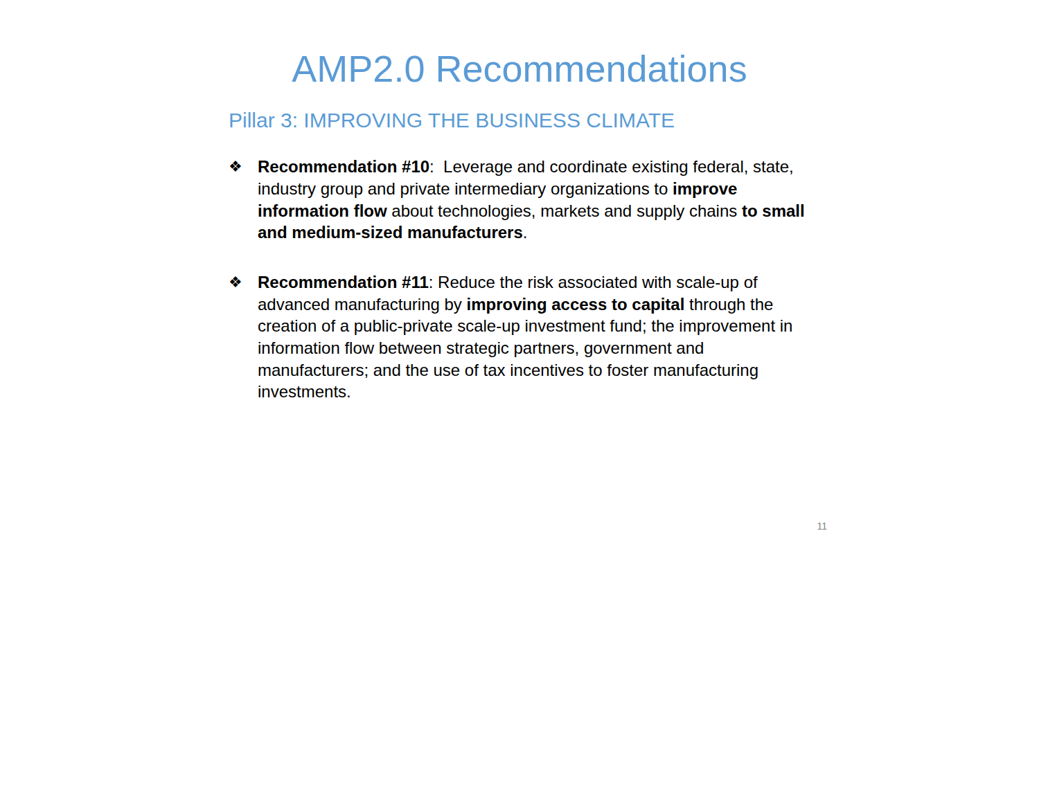AMP2.0 Recommendations
Pillar 3: IMPROVING THE BUSINESS CLIMATE
Recommendation #10: Leverage and coordinate existing federal, state, industry group and private intermediary organizations to improve information flow about technologies, markets and supply chains to small and medium-sized manufacturers.
Recommendation #11: Reduce the risk associated with scale-up of advanced manufacturing by improving access to capital through the creation of a public-private scale-up investment fund; the improvement in information flow between strategic partners, government and manufacturers; and the use of tax incentives to foster manufacturing investments.
11